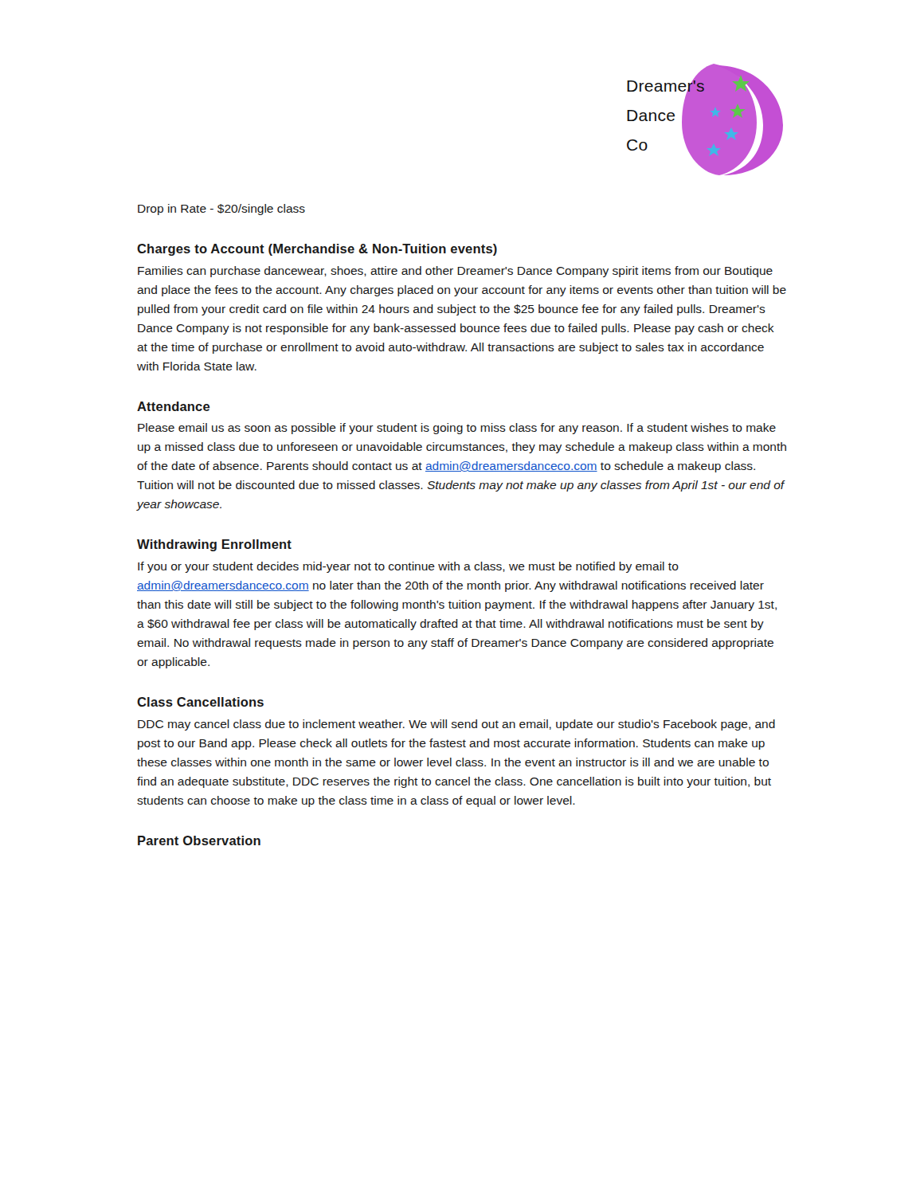Dreamer's
Dance
Co
Drop in Rate - $20/single class
Charges to Account (Merchandise & Non-Tuition events)
Families can purchase dancewear, shoes, attire and other Dreamer's Dance Company spirit items from our Boutique and place the fees to the account. Any charges placed on your account for any items or events other than tuition will be pulled from your credit card on file within 24 hours and subject to the $25 bounce fee for any failed pulls. Dreamer's Dance Company is not responsible for any bank-assessed bounce fees due to failed pulls. Please pay cash or check at the time of purchase or enrollment to avoid auto-withdraw. All transactions are subject to sales tax in accordance with Florida State law.
Attendance
Please email us as soon as possible if your student is going to miss class for any reason. If a student wishes to make up a missed class due to unforeseen or unavoidable circumstances, they may schedule a makeup class within a month of the date of absence. Parents should contact us at admin@dreamersdanceco.com to schedule a makeup class. Tuition will not be discounted due to missed classes. Students may not make up any classes from April 1st - our end of year showcase.
Withdrawing Enrollment
If you or your student decides mid-year not to continue with a class, we must be notified by email to admin@dreamersdanceco.com no later than the 20th of the month prior. Any withdrawal notifications received later than this date will still be subject to the following month's tuition payment. If the withdrawal happens after January 1st, a $60 withdrawal fee per class will be automatically drafted at that time. All withdrawal notifications must be sent by email. No withdrawal requests made in person to any staff of Dreamer's Dance Company are considered appropriate or applicable.
Class Cancellations
DDC may cancel class due to inclement weather. We will send out an email, update our studio's Facebook page, and post to our Band app. Please check all outlets for the fastest and most accurate information. Students can make up these classes within one month in the same or lower level class. In the event an instructor is ill and we are unable to find an adequate substitute, DDC reserves the right to cancel the class. One cancellation is built into your tuition, but students can choose to make up the class time in a class of equal or lower level.
Parent Observation